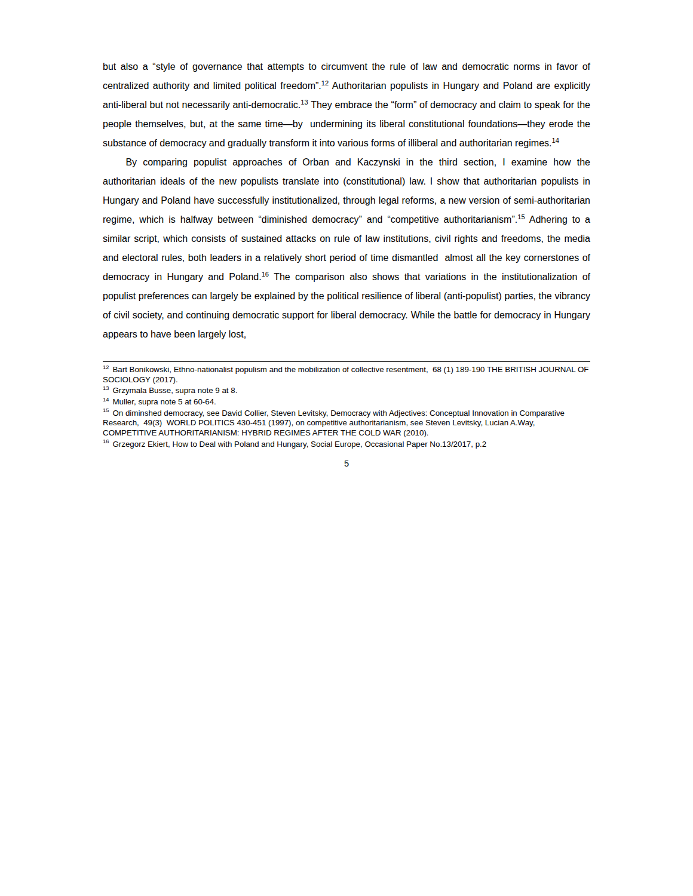but also a “style of governance that attempts to circumvent the rule of law and democratic norms in favor of centralized authority and limited political freedom”.12 Authoritarian populists in Hungary and Poland are explicitly anti-liberal but not necessarily anti-democratic.13 They embrace the “form” of democracy and claim to speak for the people themselves, but, at the same time—by undermining its liberal constitutional foundations—they erode the substance of democracy and gradually transform it into various forms of illiberal and authoritarian regimes.14
By comparing populist approaches of Orban and Kaczynski in the third section, I examine how the authoritarian ideals of the new populists translate into (constitutional) law. I show that authoritarian populists in Hungary and Poland have successfully institutionalized, through legal reforms, a new version of semi-authoritarian regime, which is halfway between “diminished democracy” and “competitive authoritarianism”.15 Adhering to a similar script, which consists of sustained attacks on rule of law institutions, civil rights and freedoms, the media and electoral rules, both leaders in a relatively short period of time dismantled almost all the key cornerstones of democracy in Hungary and Poland.16 The comparison also shows that variations in the institutionalization of populist preferences can largely be explained by the political resilience of liberal (anti-populist) parties, the vibrancy of civil society, and continuing democratic support for liberal democracy. While the battle for democracy in Hungary appears to have been largely lost,
12 Bart Bonikowski, Ethno-nationalist populism and the mobilization of collective resentment, 68 (1) 189-190 THE BRITISH JOURNAL OF SOCIOLOGY (2017).
13 Grzymala Busse, supra note 9 at 8.
14 Muller, supra note 5 at 60-64.
15 On diminshed democracy, see David Collier, Steven Levitsky, Democracy with Adjectives: Conceptual Innovation in Comparative Research, 49(3) WORLD POLITICS 430-451 (1997), on competitive authoritarianism, see Steven Levitsky, Lucian A.Way, COMPETITIVE AUTHORITARIANISM: HYBRID REGIMES AFTER THE COLD WAR (2010).
16 Grzegorz Ekiert, How to Deal with Poland and Hungary, Social Europe, Occasional Paper No.13/2017, p.2
5